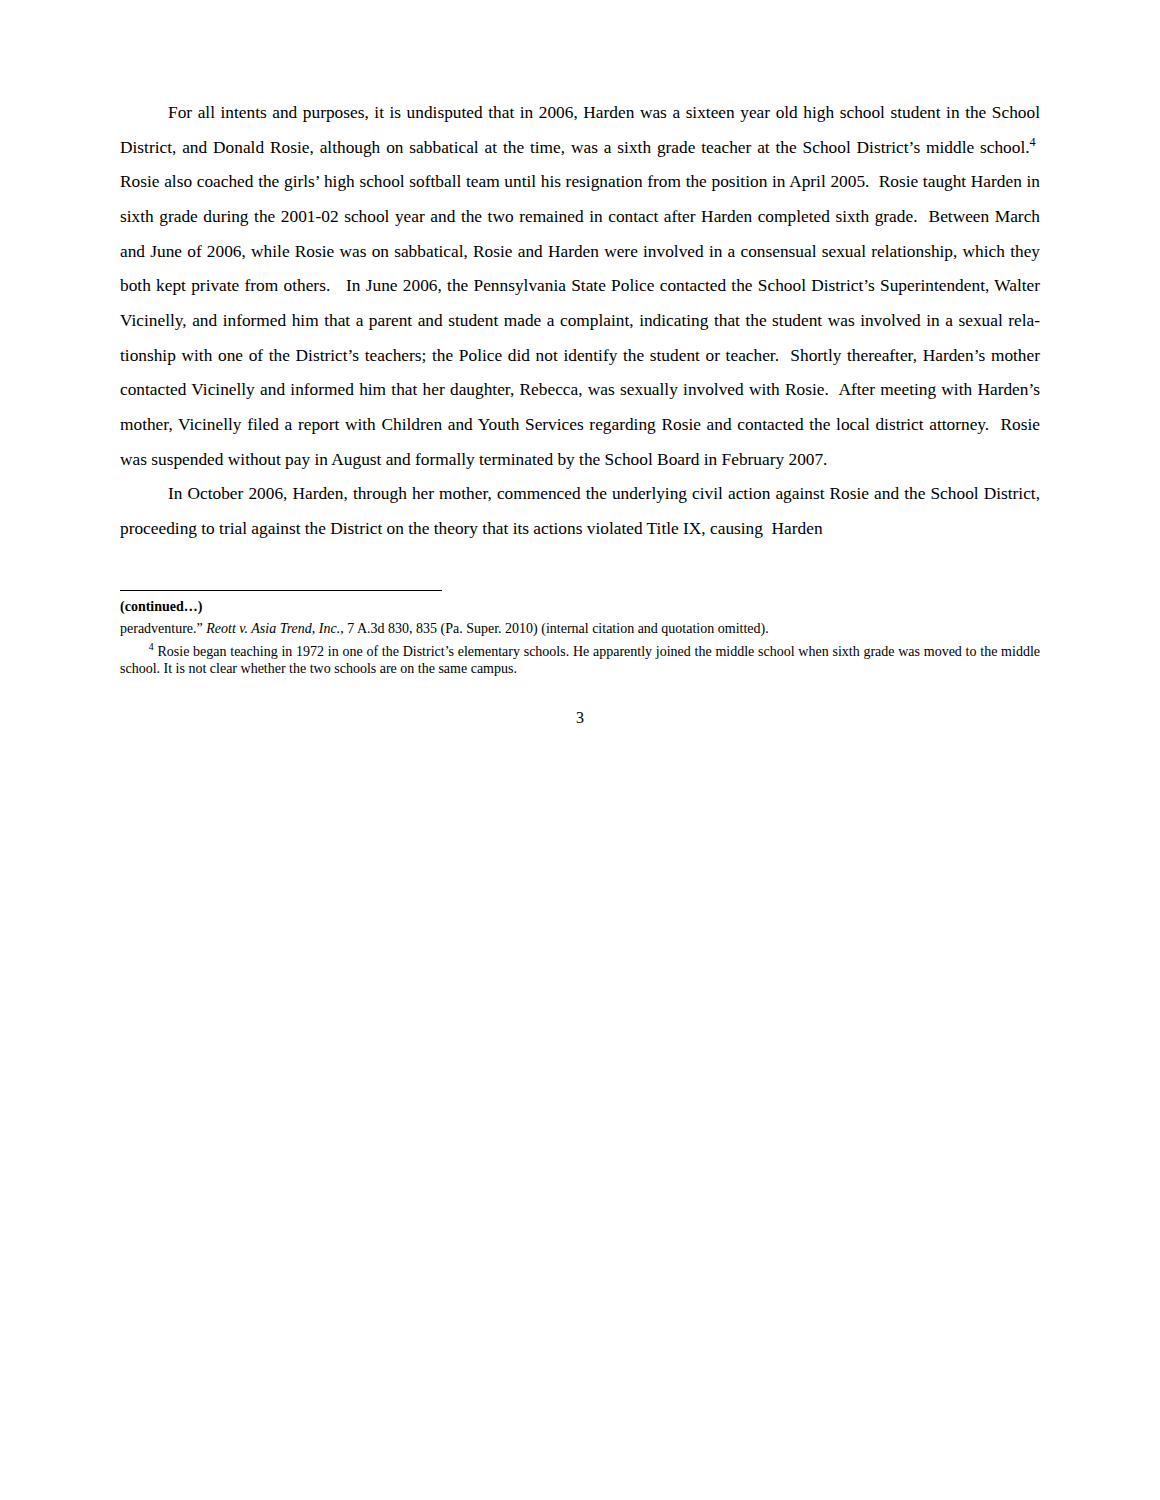For all intents and purposes, it is undisputed that in 2006, Harden was a sixteen year old high school student in the School District, and Donald Rosie, although on sabbatical at the time, was a sixth grade teacher at the School District’s middle school.4 Rosie also coached the girls’ high school softball team until his resignation from the position in April 2005. Rosie taught Harden in sixth grade during the 2001-02 school year and the two remained in contact after Harden completed sixth grade. Between March and June of 2006, while Rosie was on sabbatical, Rosie and Harden were involved in a consensual sexual relationship, which they both kept private from others. In June 2006, the Pennsylvania State Police contacted the School District’s Superintendent, Walter Vicinelly, and informed him that a parent and student made a complaint, indicating that the student was involved in a sexual relationship with one of the District’s teachers; the Police did not identify the student or teacher. Shortly thereafter, Harden’s mother contacted Vicinelly and informed him that her daughter, Rebecca, was sexually involved with Rosie. After meeting with Harden’s mother, Vicinelly filed a report with Children and Youth Services regarding Rosie and contacted the local district attorney. Rosie was suspended without pay in August and formally terminated by the School Board in February 2007.
In October 2006, Harden, through her mother, commenced the underlying civil action against Rosie and the School District, proceeding to trial against the District on the theory that its actions violated Title IX, causing Harden
(continued…)
peradventure.” Reott v. Asia Trend, Inc., 7 A.3d 830, 835 (Pa. Super. 2010) (internal citation and quotation omitted).
4 Rosie began teaching in 1972 in one of the District’s elementary schools. He apparently joined the middle school when sixth grade was moved to the middle school. It is not clear whether the two schools are on the same campus.
3